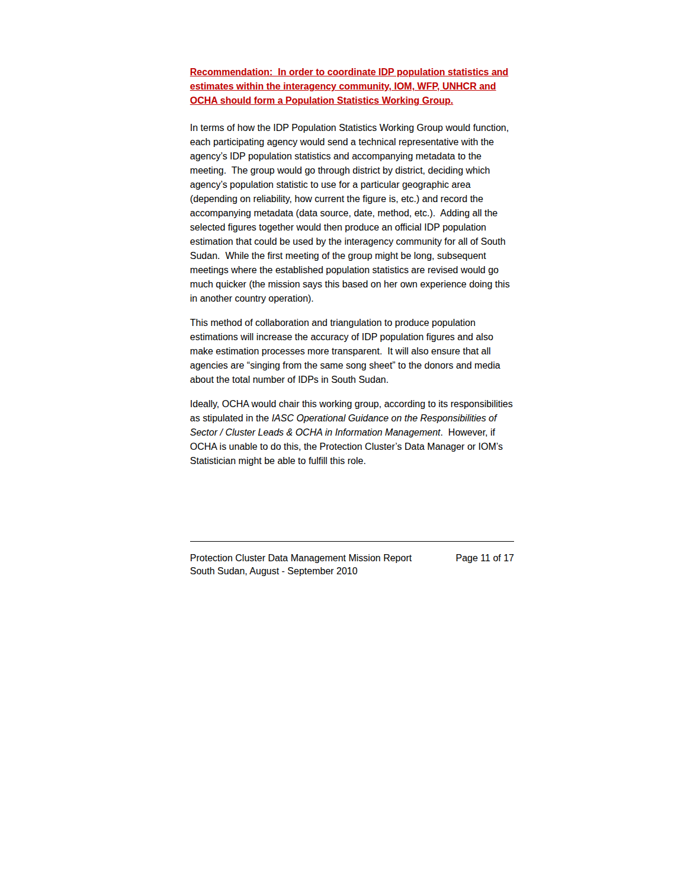Recommendation: In order to coordinate IDP population statistics and estimates within the interagency community, IOM, WFP, UNHCR and OCHA should form a Population Statistics Working Group.
In terms of how the IDP Population Statistics Working Group would function, each participating agency would send a technical representative with the agency’s IDP population statistics and accompanying metadata to the meeting. The group would go through district by district, deciding which agency’s population statistic to use for a particular geographic area (depending on reliability, how current the figure is, etc.) and record the accompanying metadata (data source, date, method, etc.). Adding all the selected figures together would then produce an official IDP population estimation that could be used by the interagency community for all of South Sudan. While the first meeting of the group might be long, subsequent meetings where the established population statistics are revised would go much quicker (the mission says this based on her own experience doing this in another country operation).
This method of collaboration and triangulation to produce population estimations will increase the accuracy of IDP population figures and also make estimation processes more transparent. It will also ensure that all agencies are “singing from the same song sheet” to the donors and media about the total number of IDPs in South Sudan.
Ideally, OCHA would chair this working group, according to its responsibilities as stipulated in the IASC Operational Guidance on the Responsibilities of Sector / Cluster Leads & OCHA in Information Management. However, if OCHA is unable to do this, the Protection Cluster’s Data Manager or IOM’s Statistician might be able to fulfill this role.
Protection Cluster Data Management Mission Report
South Sudan, August - September 2010
Page 11 of 17